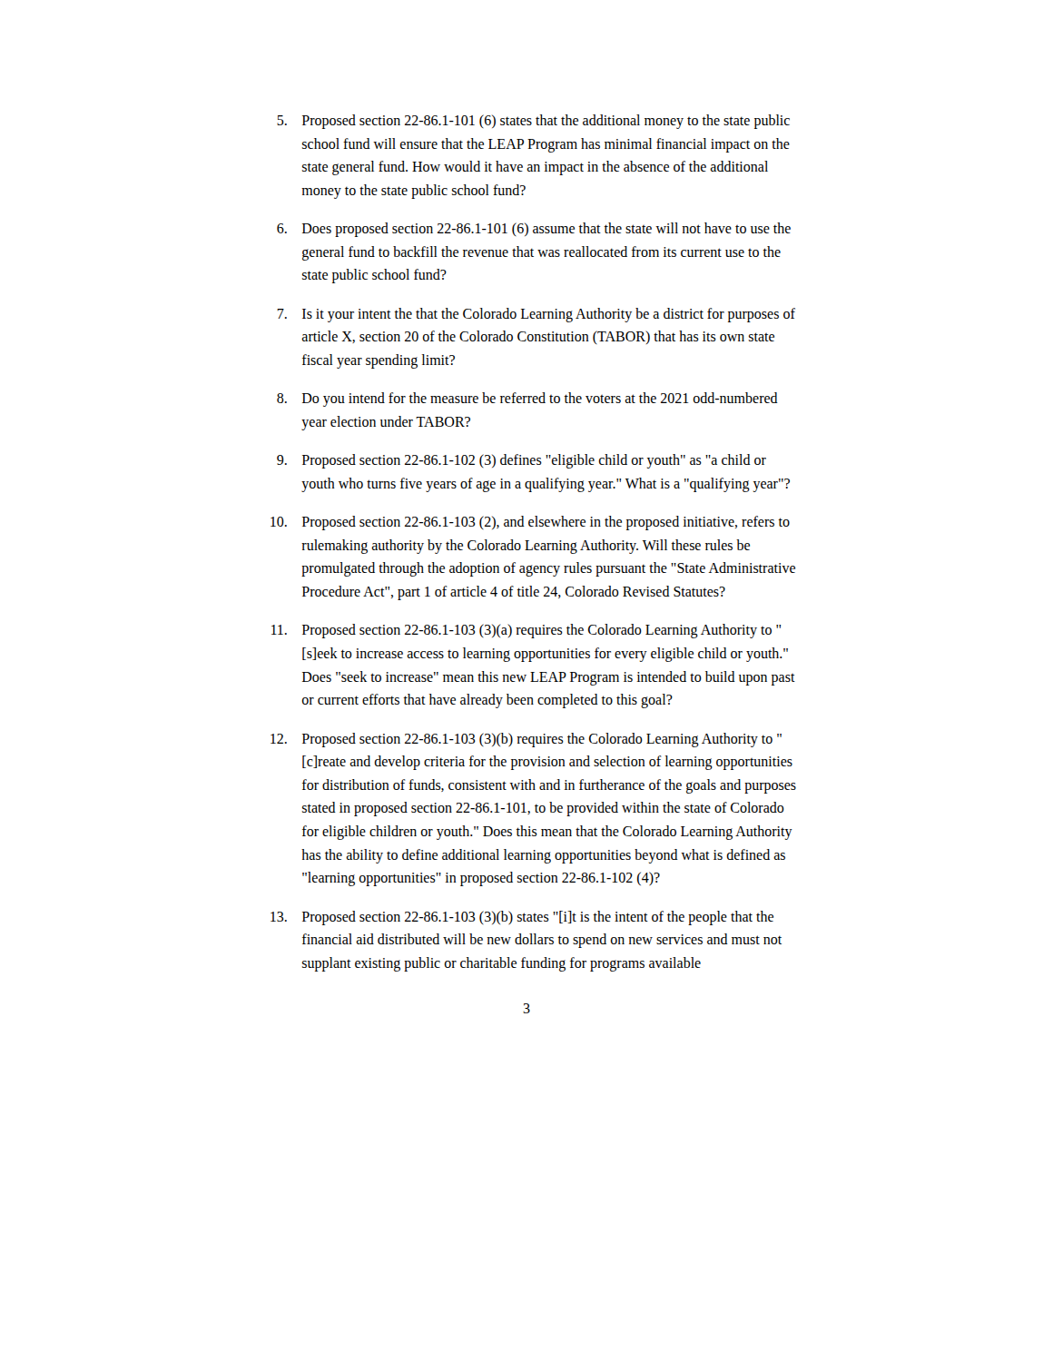Proposed section 22-86.1-101 (6) states that the additional money to the state public school fund will ensure that the LEAP Program has minimal financial impact on the state general fund. How would it have an impact in the absence of the additional money to the state public school fund?
Does proposed section 22-86.1-101 (6) assume that the state will not have to use the general fund to backfill the revenue that was reallocated from its current use to the state public school fund?
Is it your intent the that the Colorado Learning Authority be a district for purposes of article X, section 20 of the Colorado Constitution (TABOR) that has its own state fiscal year spending limit?
Do you intend for the measure be referred to the voters at the 2021 odd-numbered year election under TABOR?
Proposed section 22-86.1-102 (3) defines "eligible child or youth" as "a child or youth who turns five years of age in a qualifying year." What is a "qualifying year"?
Proposed section 22-86.1-103 (2), and elsewhere in the proposed initiative, refers to rulemaking authority by the Colorado Learning Authority. Will these rules be promulgated through the adoption of agency rules pursuant the "State Administrative Procedure Act", part 1 of article 4 of title 24, Colorado Revised Statutes?
Proposed section 22-86.1-103 (3)(a) requires the Colorado Learning Authority to "[s]eek to increase access to learning opportunities for every eligible child or youth." Does "seek to increase" mean this new LEAP Program is intended to build upon past or current efforts that have already been completed to this goal?
Proposed section 22-86.1-103 (3)(b) requires the Colorado Learning Authority to "[c]reate and develop criteria for the provision and selection of learning opportunities for distribution of funds, consistent with and in furtherance of the goals and purposes stated in proposed section 22-86.1-101, to be provided within the state of Colorado for eligible children or youth." Does this mean that the Colorado Learning Authority has the ability to define additional learning opportunities beyond what is defined as "learning opportunities" in proposed section 22-86.1-102 (4)?
Proposed section 22-86.1-103 (3)(b) states "[i]t is the intent of the people that the financial aid distributed will be new dollars to spend on new services and must not supplant existing public or charitable funding for programs available
3